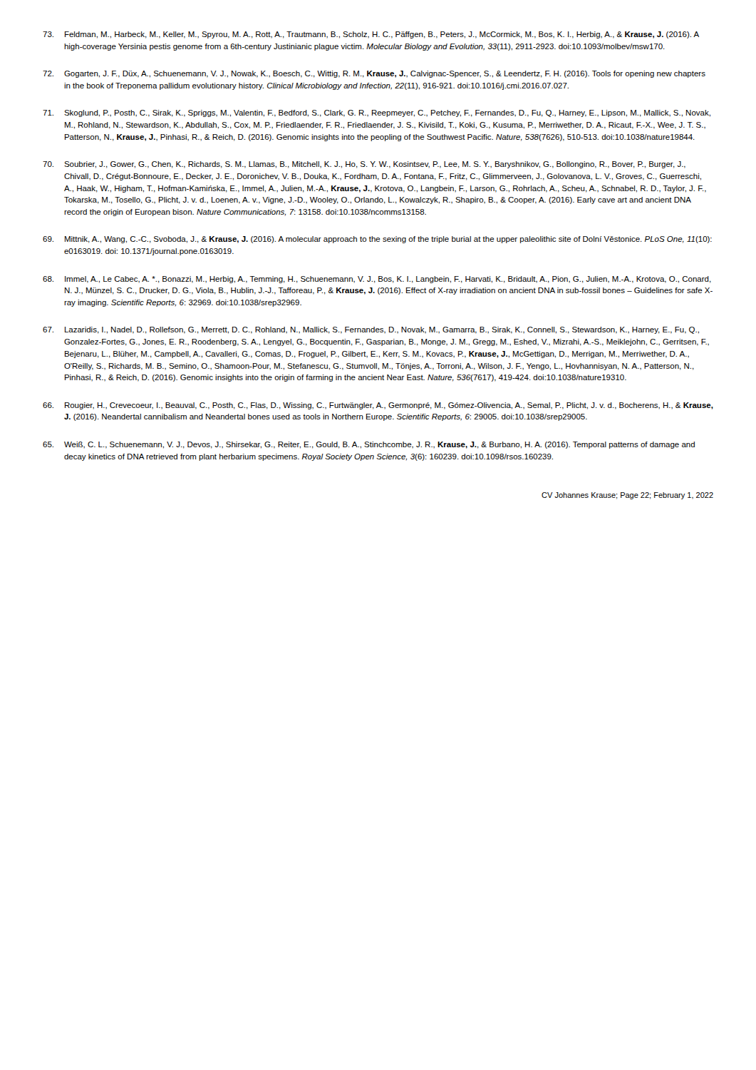73. Feldman, M., Harbeck, M., Keller, M., Spyrou, M. A., Rott, A., Trautmann, B., Scholz, H. C., Päffgen, B., Peters, J., McCormick, M., Bos, K. I., Herbig, A., & Krause, J. (2016). A high-coverage Yersinia pestis genome from a 6th-century Justinianic plague victim. Molecular Biology and Evolution, 33(11), 2911-2923. doi:10.1093/molbev/msw170.
72. Gogarten, J. F., Düx, A., Schuenemann, V. J., Nowak, K., Boesch, C., Wittig, R. M., Krause, J., Calvignac-Spencer, S., & Leendertz, F. H. (2016). Tools for opening new chapters in the book of Treponema pallidum evolutionary history. Clinical Microbiology and Infection, 22(11), 916-921. doi:10.1016/j.cmi.2016.07.027.
71. Skoglund, P., Posth, C., Sirak, K., Spriggs, M., Valentin, F., Bedford, S., Clark, G. R., Reepmeyer, C., Petchey, F., Fernandes, D., Fu, Q., Harney, E., Lipson, M., Mallick, S., Novak, M., Rohland, N., Stewardson, K., Abdullah, S., Cox, M. P., Friedlaender, F. R., Friedlaender, J. S., Kivisild, T., Koki, G., Kusuma, P., Merriwether, D. A., Ricaut, F.-X., Wee, J. T. S., Patterson, N., Krause, J., Pinhasi, R., & Reich, D. (2016). Genomic insights into the peopling of the Southwest Pacific. Nature, 538(7626), 510-513. doi:10.1038/nature19844.
70. Soubrier, J., Gower, G., Chen, K., Richards, S. M., Llamas, B., Mitchell, K. J., Ho, S. Y. W., Kosintsev, P., Lee, M. S. Y., Baryshnikov, G., Bollongino, R., Bover, P., Burger, J., Chivall, D., Crégut-Bonnoure, E., Decker, J. E., Doronichev, V. B., Douka, K., Fordham, D. A., Fontana, F., Fritz, C., Glimmerveen, J., Golovanova, L. V., Groves, C., Guerreschi, A., Haak, W., Higham, T., Hofman-Kamińska, E., Immel, A., Julien, M.-A., Krause, J., Krotova, O., Langbein, F., Larson, G., Rohrlach, A., Scheu, A., Schnabel, R. D., Taylor, J. F., Tokarska, M., Tosello, G., Plicht, J. v. d., Loenen, A. v., Vigne, J.-D., Wooley, O., Orlando, L., Kowalczyk, R., Shapiro, B., & Cooper, A. (2016). Early cave art and ancient DNA record the origin of European bison. Nature Communications, 7: 13158. doi:10.1038/ncomms13158.
69. Mittnik, A., Wang, C.-C., Svoboda, J., & Krause, J. (2016). A molecular approach to the sexing of the triple burial at the upper paleolithic site of Dolní Věstonice. PLoS One, 11(10): e0163019. doi: 10.1371/journal.pone.0163019.
68. Immel, A., Le Cabec, A. *., Bonazzi, M., Herbig, A., Temming, H., Schuenemann, V. J., Bos, K. I., Langbein, F., Harvati, K., Bridault, A., Pion, G., Julien, M.-A., Krotova, O., Conard, N. J., Münzel, S. C., Drucker, D. G., Viola, B., Hublin, J.-J., Tafforeau, P., & Krause, J. (2016). Effect of X-ray irradiation on ancient DNA in sub-fossil bones – Guidelines for safe X-ray imaging. Scientific Reports, 6: 32969. doi:10.1038/srep32969.
67. Lazaridis, I., Nadel, D., Rollefson, G., Merrett, D. C., Rohland, N., Mallick, S., Fernandes, D., Novak, M., Gamarra, B., Sirak, K., Connell, S., Stewardson, K., Harney, E., Fu, Q., Gonzalez-Fortes, G., Jones, E. R., Roodenberg, S. A., Lengyel, G., Bocquentin, F., Gasparian, B., Monge, J. M., Gregg, M., Eshed, V., Mizrahi, A.-S., Meiklejohn, C., Gerritsen, F., Bejenaru, L., Blüher, M., Campbell, A., Cavalleri, G., Comas, D., Froguel, P., Gilbert, E., Kerr, S. M., Kovacs, P., Krause, J., McGettigan, D., Merrigan, M., Merriwether, D. A., O'Reilly, S., Richards, M. B., Semino, O., Shamoon-Pour, M., Stefanescu, G., Stumvoll, M., Tönjes, A., Torroni, A., Wilson, J. F., Yengo, L., Hovhannisyan, N. A., Patterson, N., Pinhasi, R., & Reich, D. (2016). Genomic insights into the origin of farming in the ancient Near East. Nature, 536(7617), 419-424. doi:10.1038/nature19310.
66. Rougier, H., Crevecoeur, I., Beauval, C., Posth, C., Flas, D., Wissing, C., Furtwängler, A., Germonpré, M., Gómez-Olivencia, A., Semal, P., Plicht, J. v. d., Bocherens, H., & Krause, J. (2016). Neandertal cannibalism and Neandertal bones used as tools in Northern Europe. Scientific Reports, 6: 29005. doi:10.1038/srep29005.
65. Weiß, C. L., Schuenemann, V. J., Devos, J., Shirsekar, G., Reiter, E., Gould, B. A., Stinchcombe, J. R., Krause, J., & Burbano, H. A. (2016). Temporal patterns of damage and decay kinetics of DNA retrieved from plant herbarium specimens. Royal Society Open Science, 3(6): 160239. doi:10.1098/rsos.160239.
CV Johannes Krause; Page 22; February 1, 2022